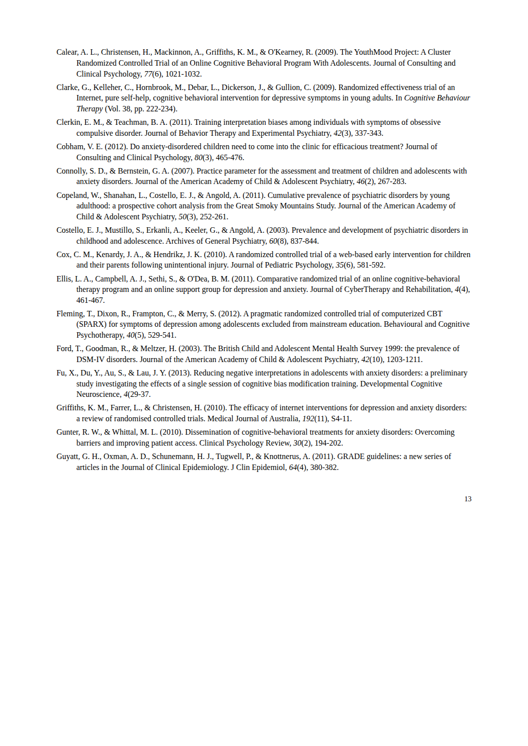Calear, A. L., Christensen, H., Mackinnon, A., Griffiths, K. M., & O'Kearney, R. (2009). The YouthMood Project: A Cluster Randomized Controlled Trial of an Online Cognitive Behavioral Program With Adolescents. Journal of Consulting and Clinical Psychology, 77(6), 1021-1032.
Clarke, G., Kelleher, C., Hornbrook, M., Debar, L., Dickerson, J., & Gullion, C. (2009). Randomized effectiveness trial of an Internet, pure self-help, cognitive behavioral intervention for depressive symptoms in young adults. In Cognitive Behaviour Therapy (Vol. 38, pp. 222-234).
Clerkin, E. M., & Teachman, B. A. (2011). Training interpretation biases among individuals with symptoms of obsessive compulsive disorder. Journal of Behavior Therapy and Experimental Psychiatry, 42(3), 337-343.
Cobham, V. E. (2012). Do anxiety-disordered children need to come into the clinic for efficacious treatment? Journal of Consulting and Clinical Psychology, 80(3), 465-476.
Connolly, S. D., & Bernstein, G. A. (2007). Practice parameter for the assessment and treatment of children and adolescents with anxiety disorders. Journal of the American Academy of Child & Adolescent Psychiatry, 46(2), 267-283.
Copeland, W., Shanahan, L., Costello, E. J., & Angold, A. (2011). Cumulative prevalence of psychiatric disorders by young adulthood: a prospective cohort analysis from the Great Smoky Mountains Study. Journal of the American Academy of Child & Adolescent Psychiatry, 50(3), 252-261.
Costello, E. J., Mustillo, S., Erkanli, A., Keeler, G., & Angold, A. (2003). Prevalence and development of psychiatric disorders in childhood and adolescence. Archives of General Psychiatry, 60(8), 837-844.
Cox, C. M., Kenardy, J. A., & Hendrikz, J. K. (2010). A randomized controlled trial of a web-based early intervention for children and their parents following unintentional injury. Journal of Pediatric Psychology, 35(6), 581-592.
Ellis, L. A., Campbell, A. J., Sethi, S., & O'Dea, B. M. (2011). Comparative randomized trial of an online cognitive-behavioral therapy program and an online support group for depression and anxiety. Journal of CyberTherapy and Rehabilitation, 4(4), 461-467.
Fleming, T., Dixon, R., Frampton, C., & Merry, S. (2012). A pragmatic randomized controlled trial of computerized CBT (SPARX) for symptoms of depression among adolescents excluded from mainstream education. Behavioural and Cognitive Psychotherapy, 40(5), 529-541.
Ford, T., Goodman, R., & Meltzer, H. (2003). The British Child and Adolescent Mental Health Survey 1999: the prevalence of DSM-IV disorders. Journal of the American Academy of Child & Adolescent Psychiatry, 42(10), 1203-1211.
Fu, X., Du, Y., Au, S., & Lau, J. Y. (2013). Reducing negative interpretations in adolescents with anxiety disorders: a preliminary study investigating the effects of a single session of cognitive bias modification training. Developmental Cognitive Neuroscience, 4(29-37.
Griffiths, K. M., Farrer, L., & Christensen, H. (2010). The efficacy of internet interventions for depression and anxiety disorders: a review of randomised controlled trials. Medical Journal of Australia, 192(11), S4-11.
Gunter, R. W., & Whittal, M. L. (2010). Dissemination of cognitive-behavioral treatments for anxiety disorders: Overcoming barriers and improving patient access. Clinical Psychology Review, 30(2), 194-202.
Guyatt, G. H., Oxman, A. D., Schunemann, H. J., Tugwell, P., & Knottnerus, A. (2011). GRADE guidelines: a new series of articles in the Journal of Clinical Epidemiology. J Clin Epidemiol, 64(4), 380-382.
13